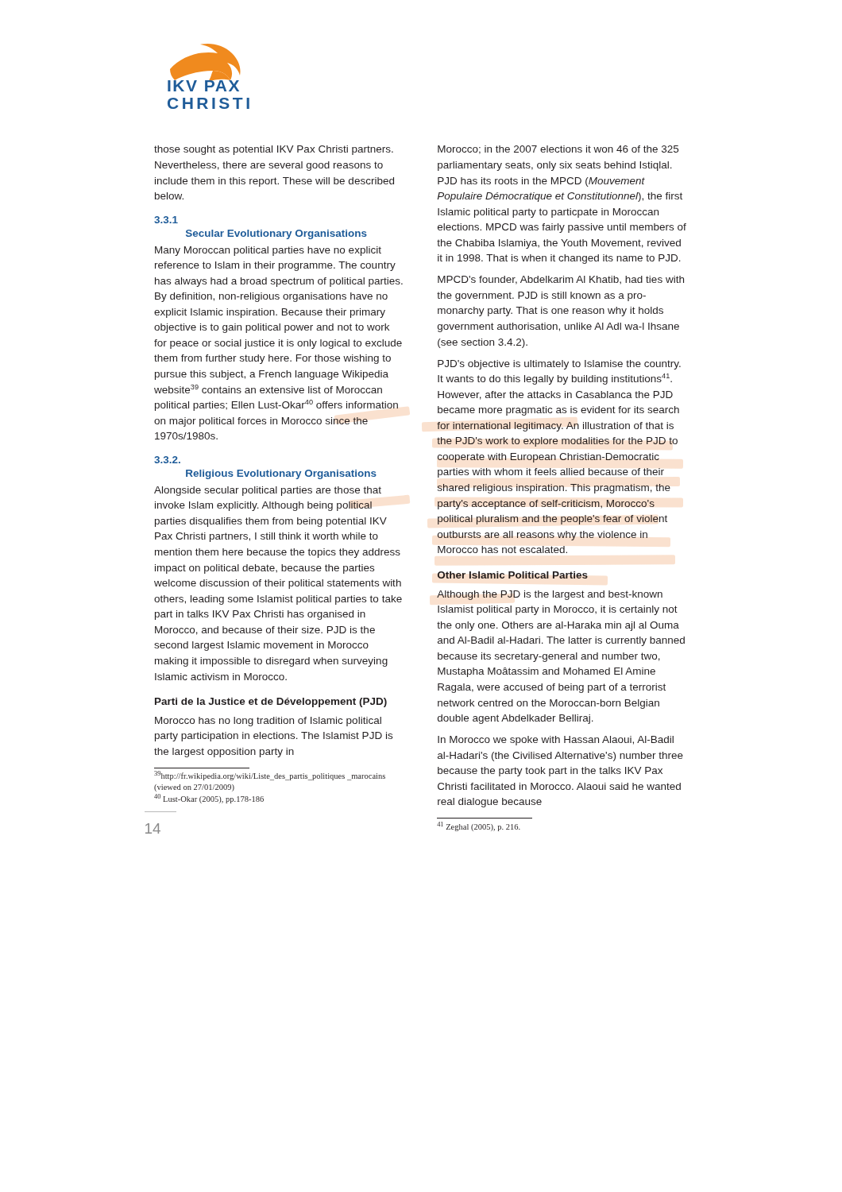IKV PAX CHRISTI
those sought as potential IKV Pax Christi partners. Nevertheless, there are several good reasons to include them in this report. These will be described below.
3.3.1 Secular Evolutionary Organisations
Many Moroccan political parties have no explicit reference to Islam in their programme. The country has always had a broad spectrum of political parties. By definition, non-religious organisations have no explicit Islamic inspiration. Because their primary objective is to gain political power and not to work for peace or social justice it is only logical to exclude them from further study here. For those wishing to pursue this subject, a French language Wikipedia website39 contains an extensive list of Moroccan political parties; Ellen Lust-Okar40 offers information on major political forces in Morocco since the 1970s/1980s.
3.3.2. Religious Evolutionary Organisations
Alongside secular political parties are those that invoke Islam explicitly. Although being political parties disqualifies them from being potential IKV Pax Christi partners, I still think it worth while to mention them here because the topics they address impact on political debate, because the parties welcome discussion of their political statements with others, leading some Islamist political parties to take part in talks IKV Pax Christi has organised in Morocco, and because of their size. PJD is the second largest Islamic movement in Morocco making it impossible to disregard when surveying Islamic activism in Morocco.
Parti de la Justice et de Développement (PJD)
Morocco has no long tradition of Islamic political party participation in elections. The Islamist PJD is the largest opposition party in
39http://fr.wikipedia.org/wiki/Liste_des_partis_politiques _marocains (viewed on 27/01/2009)
40 Lust-Okar (2005), pp.178-186
Morocco; in the 2007 elections it won 46 of the 325 parliamentary seats, only six seats behind Istiqlal. PJD has its roots in the MPCD (Mouvement Populaire Démocratique et Constitutionnel), the first Islamic political party to particpate in Moroccan elections. MPCD was fairly passive until members of the Chabiba Islamiya, the Youth Movement, revived it in 1998. That is when it changed its name to PJD.
MPCD's founder, Abdelkarim Al Khatib, had ties with the government. PJD is still known as a pro-monarchy party. That is one reason why it holds government authorisation, unlike Al Adl wa-l Ihsane (see section 3.4.2).
PJD's objective is ultimately to Islamise the country. It wants to do this legally by building institutions41. However, after the attacks in Casablanca the PJD became more pragmatic as is evident for its search for international legitimacy. An illustration of that is the PJD's work to explore modalities for the PJD to cooperate with European Christian-Democratic parties with whom it feels allied because of their shared religious inspiration. This pragmatism, the party's acceptance of self-criticism, Morocco's political pluralism and the people's fear of violent outbursts are all reasons why the violence in Morocco has not escalated.
Other Islamic Political Parties
Although the PJD is the largest and best-known Islamist political party in Morocco, it is certainly not the only one. Others are al-Haraka min ajl al Ouma and Al-Badil al-Hadari. The latter is currently banned because its secretary-general and number two, Mustapha Moâtassim and Mohamed El Amine Ragala, were accused of being part of a terrorist network centred on the Moroccan-born Belgian double agent Abdelkader Belliraj.
In Morocco we spoke with Hassan Alaoui, Al-Badil al-Hadari's (the Civilised Alternative's) number three because the party took part in the talks IKV Pax Christi facilitated in Morocco. Alaoui said he wanted real dialogue because
41 Zeghal (2005), p. 216.
14